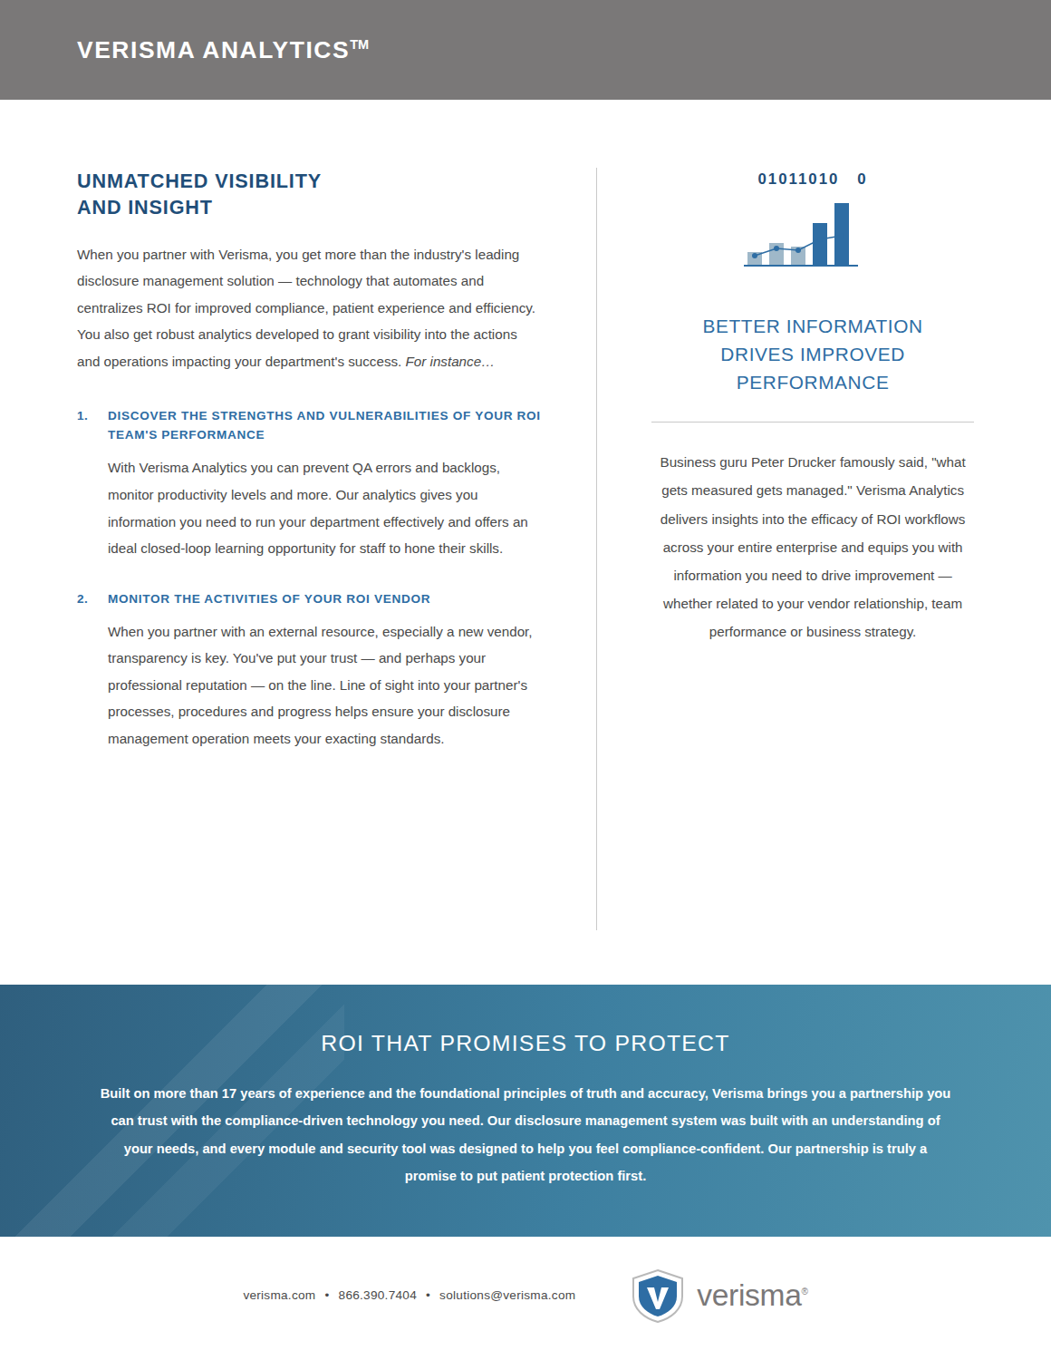VERISMA ANALYTICSTM
UNMATCHED VISIBILITY
AND INSIGHT
When you partner with Verisma, you get more than the industry's leading disclosure management solution — technology that automates and centralizes ROI for improved compliance, patient experience and efficiency. You also get robust analytics developed to grant visibility into the actions and operations impacting your department's success. For instance…
DISCOVER THE STRENGTHS AND VULNERABILITIES OF YOUR ROI TEAM'S PERFORMANCE
With Verisma Analytics you can prevent QA errors and backlogs, monitor productivity levels and more. Our analytics gives you information you need to run your department effectively and offers an ideal closed-loop learning opportunity for staff to hone their skills.
MONITOR THE ACTIVITIES OF YOUR ROI VENDOR
When you partner with an external resource, especially a new vendor, transparency is key. You've put your trust — and perhaps your professional reputation — on the line. Line of sight into your partner's processes, procedures and progress helps ensure your disclosure management operation meets your exacting standards.
01011010 0
BETTER INFORMATION
DRIVES IMPROVED
PERFORMANCE
Business guru Peter Drucker famously said, "what gets measured gets managed." Verisma Analytics delivers insights into the efficacy of ROI workflows across your entire enterprise and equips you with information you need to drive improvement — whether related to your vendor relationship, team performance or business strategy.
ROI THAT PROMISES TO PROTECT
Built on more than 17 years of experience and the foundational principles of truth and accuracy, Verisma brings you a partnership you can trust with the compliance-driven technology you need. Our disclosure management system was built with an understanding of your needs, and every module and security tool was designed to help you feel compliance-confident. Our partnership is truly a promise to put patient protection first.
verisma.com • 866.390.7404 • solutions@verisma.com
verisma®